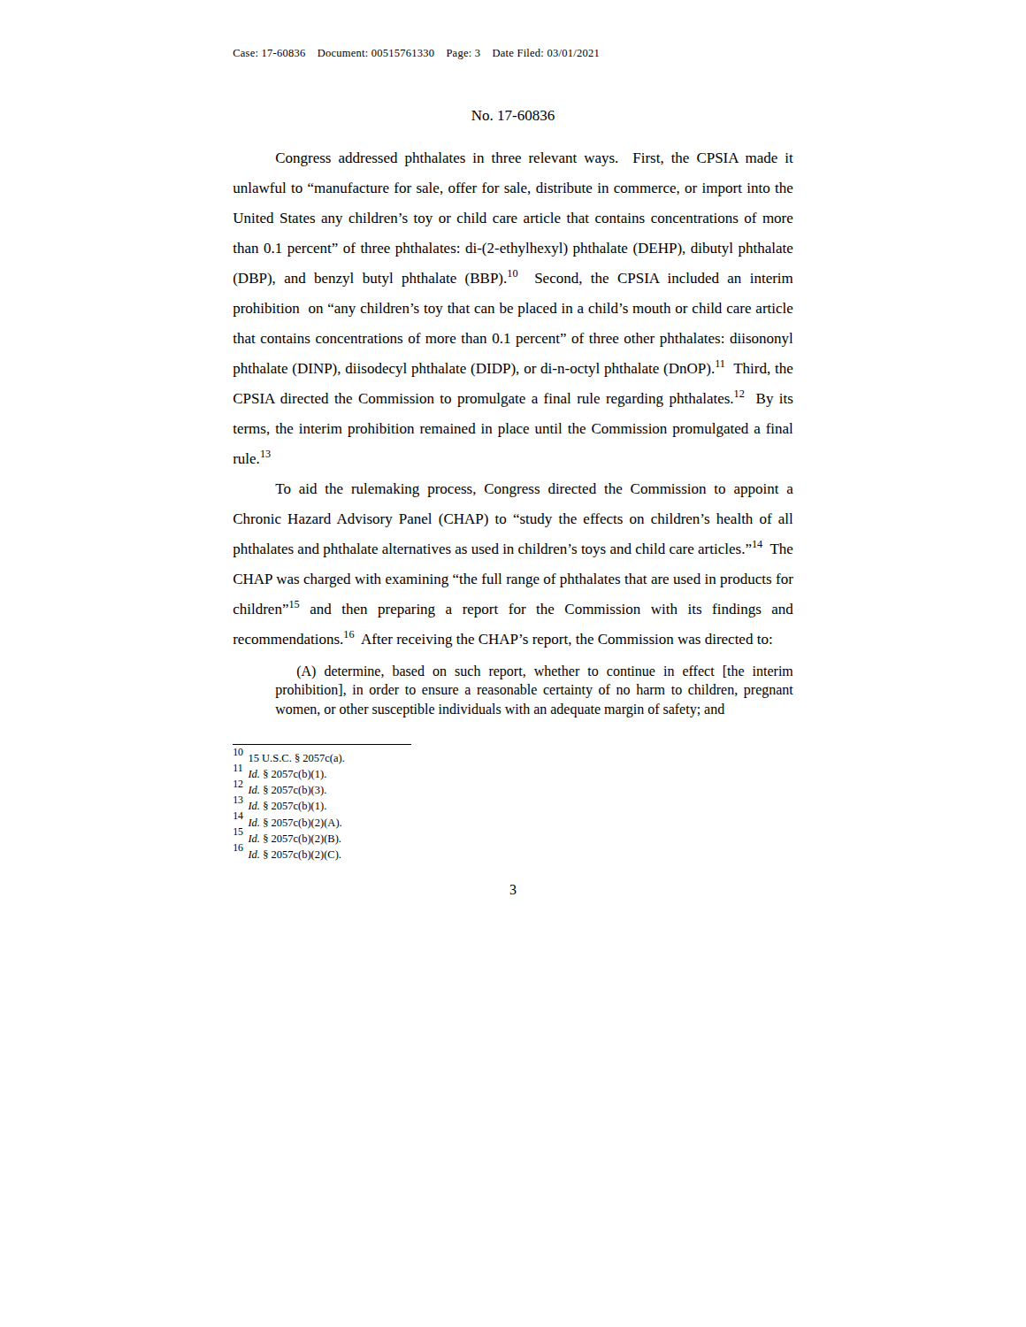Case: 17-60836 Document: 00515761330 Page: 3 Date Filed: 03/01/2021
No. 17-60836
Congress addressed phthalates in three relevant ways. First, the CPSIA made it unlawful to “manufacture for sale, offer for sale, distribute in commerce, or import into the United States any children’s toy or child care article that contains concentrations of more than 0.1 percent” of three phthalates: di-(2-ethylhexyl) phthalate (DEHP), dibutyl phthalate (DBP), and benzyl butyl phthalate (BBP).10 Second, the CPSIA included an interim prohibition on “any children’s toy that can be placed in a child’s mouth or child care article that contains concentrations of more than 0.1 percent” of three other phthalates: diisononyl phthalate (DINP), diisodecyl phthalate (DIDP), or di-n-octyl phthalate (DnOP).11 Third, the CPSIA directed the Commission to promulgate a final rule regarding phthalates.12 By its terms, the interim prohibition remained in place until the Commission promulgated a final rule.13
To aid the rulemaking process, Congress directed the Commission to appoint a Chronic Hazard Advisory Panel (CHAP) to “study the effects on children’s health of all phthalates and phthalate alternatives as used in children’s toys and child care articles.”14 The CHAP was charged with examining “the full range of phthalates that are used in products for children”15 and then preparing a report for the Commission with its findings and recommendations.16 After receiving the CHAP’s report, the Commission was directed to:
(A) determine, based on such report, whether to continue in effect [the interim prohibition], in order to ensure a reasonable certainty of no harm to children, pregnant women, or other susceptible individuals with an adequate margin of safety; and
1015 U.S.C. § 2057c(a).
11Id. § 2057c(b)(1).
12Id. § 2057c(b)(3).
13Id. § 2057c(b)(1).
14Id. § 2057c(b)(2)(A).
15Id. § 2057c(b)(2)(B).
16Id. § 2057c(b)(2)(C).
3